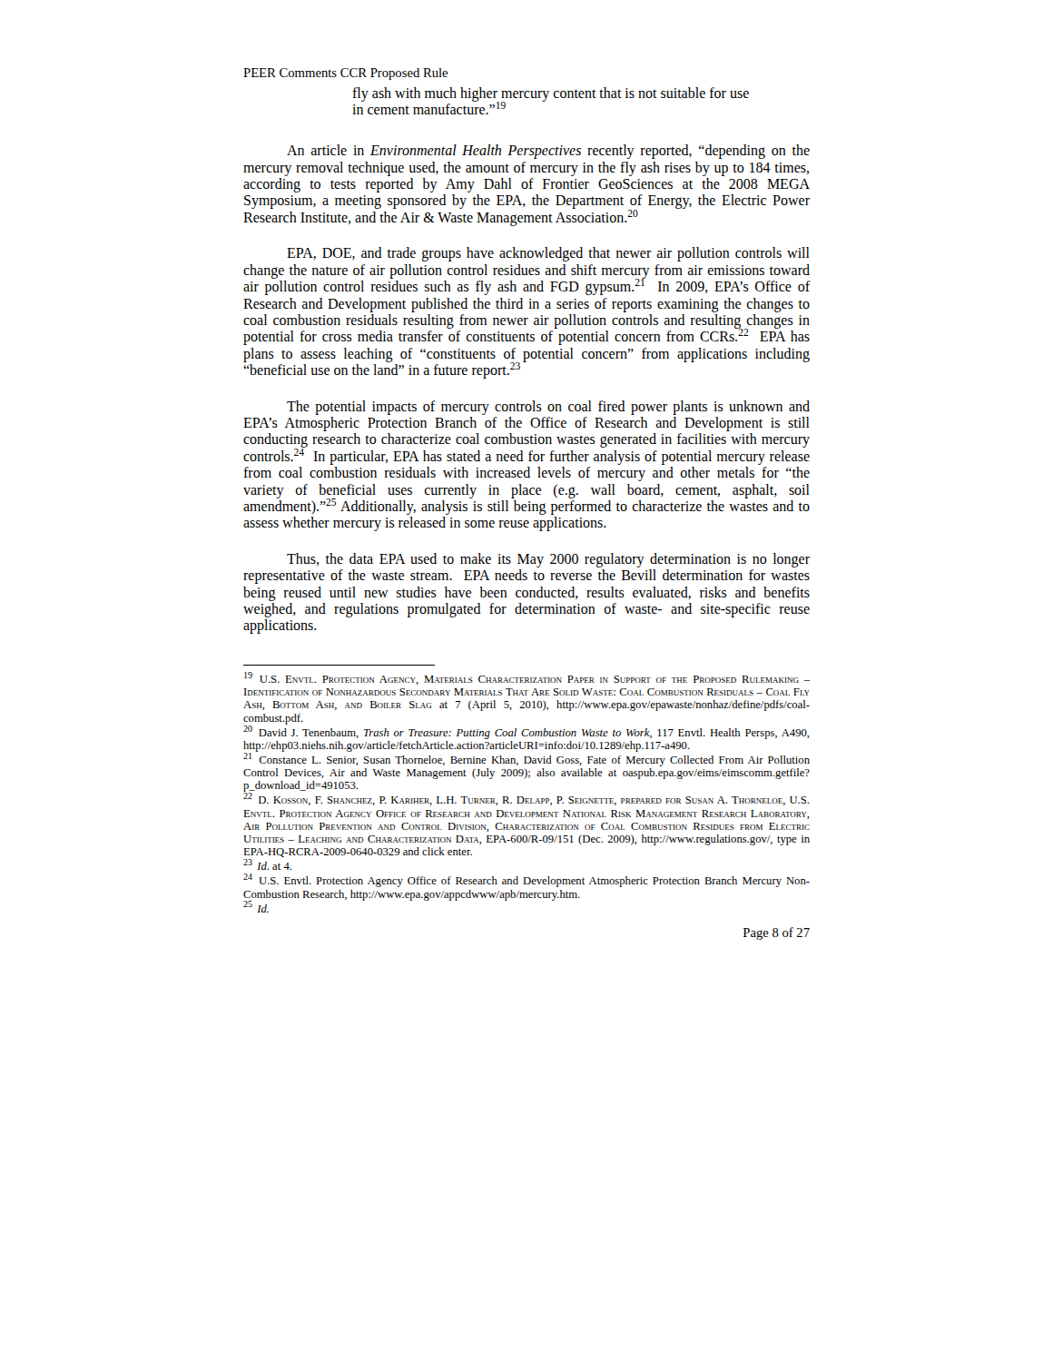PEER Comments CCR Proposed Rule
fly ash with much higher mercury content that is not suitable for use in cement manufacture.”19
An article in Environmental Health Perspectives recently reported, “depending on the mercury removal technique used, the amount of mercury in the fly ash rises by up to 184 times, according to tests reported by Amy Dahl of Frontier GeoSciences at the 2008 MEGA Symposium, a meeting sponsored by the EPA, the Department of Energy, the Electric Power Research Institute, and the Air & Waste Management Association.20
EPA, DOE, and trade groups have acknowledged that newer air pollution controls will change the nature of air pollution control residues and shift mercury from air emissions toward air pollution control residues such as fly ash and FGD gypsum.21 In 2009, EPA’s Office of Research and Development published the third in a series of reports examining the changes to coal combustion residuals resulting from newer air pollution controls and resulting changes in potential for cross media transfer of constituents of potential concern from CCRs.22 EPA has plans to assess leaching of “constituents of potential concern” from applications including “beneficial use on the land” in a future report.23
The potential impacts of mercury controls on coal fired power plants is unknown and EPA’s Atmospheric Protection Branch of the Office of Research and Development is still conducting research to characterize coal combustion wastes generated in facilities with mercury controls.24 In particular, EPA has stated a need for further analysis of potential mercury release from coal combustion residuals with increased levels of mercury and other metals for “the variety of beneficial uses currently in place (e.g. wall board, cement, asphalt, soil amendment).”25 Additionally, analysis is still being performed to characterize the wastes and to assess whether mercury is released in some reuse applications.
Thus, the data EPA used to make its May 2000 regulatory determination is no longer representative of the waste stream. EPA needs to reverse the Bevill determination for wastes being reused until new studies have been conducted, results evaluated, risks and benefits weighed, and regulations promulgated for determination of waste- and site-specific reuse applications.
19 U.S. Envtl. Protection Agency, Materials Characterization Paper in Support of the Proposed Rulemaking – Identification of Nonhazardous Secondary Materials That Are Solid Waste: Coal Combustion Residuals – Coal Fly Ash, Bottom Ash, and Boiler Slag at 7 (April 5, 2010), http://www.epa.gov/epawaste/nonhaz/define/pdfs/coal-combust.pdf.
20 David J. Tenenbaum, Trash or Treasure: Putting Coal Combustion Waste to Work, 117 Envtl. Health Persps, A490, http://ehp03.niehs.nih.gov/article/fetchArticle.action?articleURI=info:doi/10.1289/ehp.117-a490.
21 Constance L. Senior, Susan Thorneloe, Bernine Khan, David Goss, Fate of Mercury Collected From Air Pollution Control Devices, Air and Waste Management (July 2009); also available at oaspub.epa.gov/eims/eimscomm.getfile?p_download_id=491053.
22 D. Kosson, F. Shanchez, P. Kariher, L.H. Turner, R. Delapp, P. Seignette, prepared for Susan A. Thorneloe, U.S. Envtl. Protection Agency Office of Research and Development National Risk Management Research Laboratory, Air Pollution Prevention and Control Division, Characterization of Coal Combustion Residues from Electric Utilities – Leaching and Characterization Data, EPA-600/R-09/151 (Dec. 2009), http://www.regulations.gov/, type in EPA-HQ-RCRA-2009-0640-0329 and click enter.
23 Id. at 4.
24 U.S. Envtl. Protection Agency Office of Research and Development Atmospheric Protection Branch Mercury Non-Combustion Research, http://www.epa.gov/appcdwww/apb/mercury.htm.
25 Id.
Page 8 of 27